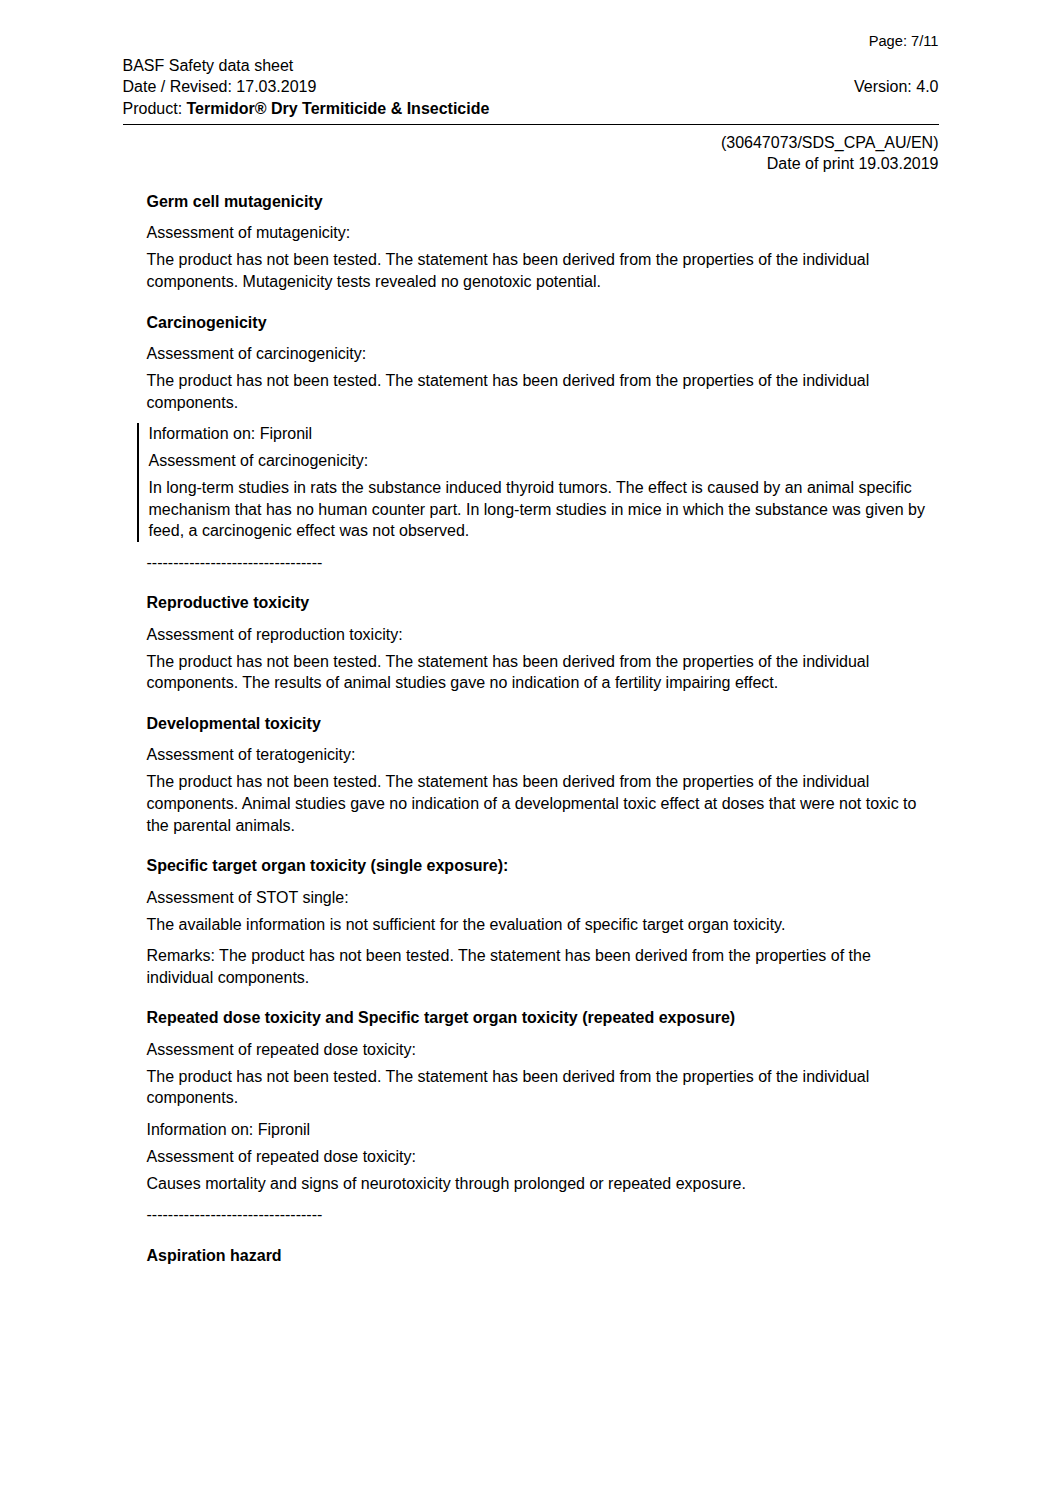Page: 7/11
BASF Safety data sheet
Date / Revised: 17.03.2019
Product: Termidor® Dry Termiticide & Insecticide
Version: 4.0
(30647073/SDS_CPA_AU/EN)
Date of print 19.03.2019
Germ cell mutagenicity
Assessment of mutagenicity:
The product has not been tested. The statement has been derived from the properties of the individual components. Mutagenicity tests revealed no genotoxic potential.
Carcinogenicity
Assessment of carcinogenicity:
The product has not been tested. The statement has been derived from the properties of the individual components.
Information on: Fipronil
Assessment of carcinogenicity:
In long-term studies in rats the substance induced thyroid tumors. The effect is caused by an animal specific mechanism that has no human counter part. In long-term studies in mice in which the substance was given by feed, a carcinogenic effect was not observed.
---------------------------------
Reproductive toxicity
Assessment of reproduction toxicity:
The product has not been tested. The statement has been derived from the properties of the individual components. The results of animal studies gave no indication of a fertility impairing effect.
Developmental toxicity
Assessment of teratogenicity:
The product has not been tested. The statement has been derived from the properties of the individual components. Animal studies gave no indication of a developmental toxic effect at doses that were not toxic to the parental animals.
Specific target organ toxicity (single exposure):
Assessment of STOT single:
The available information is not sufficient for the evaluation of specific target organ toxicity.
Remarks: The product has not been tested. The statement has been derived from the properties of the individual components.
Repeated dose toxicity and Specific target organ toxicity (repeated exposure)
Assessment of repeated dose toxicity:
The product has not been tested. The statement has been derived from the properties of the individual components.
Information on: Fipronil
Assessment of repeated dose toxicity:
Causes mortality and signs of neurotoxicity through prolonged or repeated exposure.
---------------------------------
Aspiration hazard